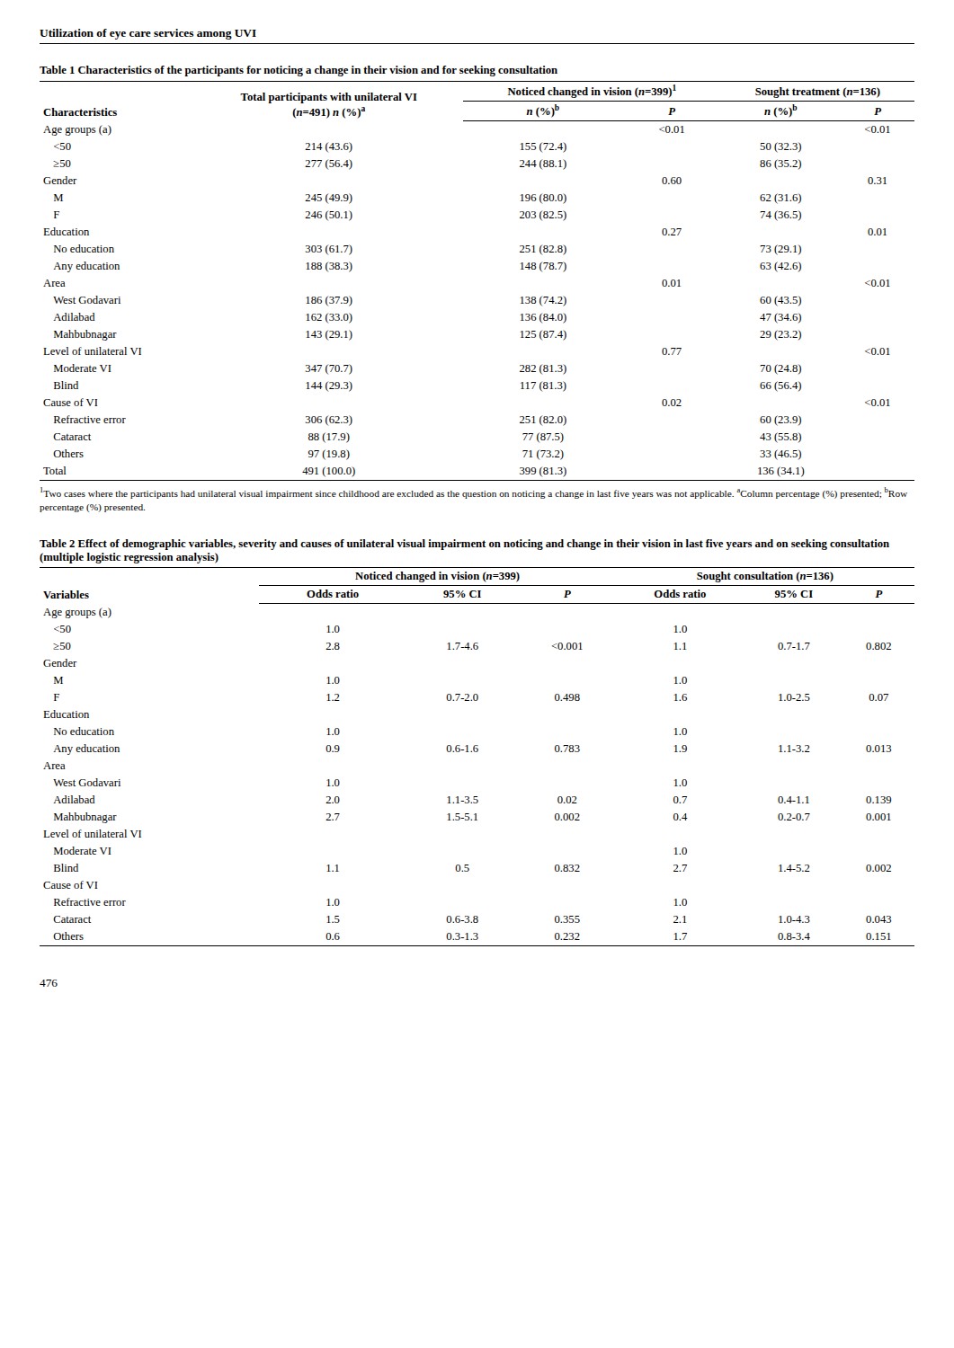Utilization of eye care services among UVI
Table 1 Characteristics of the participants for noticing a change in their vision and for seeking consultation
| Characteristics | Total participants with unilateral VI ( n =491) n (%) a | Noticed changed in vision ( n =399) 1 | Sought treatment ( n =136) |
| --- | --- | --- | --- |
| n (%) b | P | n (%) b | P |
| Age groups (a) | | | <0.01 | | <0.01 |
| <50 | 214 (43.6) | 155 (72.4) | | 50 (32.3) | |
| ≥50 | 277 (56.4) | 244 (88.1) | | 86 (35.2) | |
| Gender | | | 0.60 | | 0.31 |
| M | 245 (49.9) | 196 (80.0) | | 62 (31.6) | |
| F | 246 (50.1) | 203 (82.5) | | 74 (36.5) | |
| Education | | | 0.27 | | 0.01 |
| No education | 303 (61.7) | 251 (82.8) | | 73 (29.1) | |
| Any education | 188 (38.3) | 148 (78.7) | | 63 (42.6) | |
| Area | | | 0.01 | | <0.01 |
| West Godavari | 186 (37.9) | 138 (74.2) | | 60 (43.5) | |
| Adilabad | 162 (33.0) | 136 (84.0) | | 47 (34.6) | |
| Mahbubnagar | 143 (29.1) | 125 (87.4) | | 29 (23.2) | |
| Level of unilateral VI | | | 0.77 | | <0.01 |
| Moderate VI | 347 (70.7) | 282 (81.3) | | 70 (24.8) | |
| Blind | 144 (29.3) | 117 (81.3) | | 66 (56.4) | |
| Cause of VI | | | 0.02 | | <0.01 |
| Refractive error | 306 (62.3) | 251 (82.0) | | 60 (23.9) | |
| Cataract | 88 (17.9) | 77 (87.5) | | 43 (55.8) | |
| Others | 97 (19.8) | 71 (73.2) | | 33 (46.5) | |
| Total | 491 (100.0) | 399 (81.3) | | 136 (34.1) | |
1Two cases where the participants had unilateral visual impairment since childhood are excluded as the question on noticing a change in last five years was not applicable. aColumn percentage (%) presented; bRow percentage (%) presented.
Table 2 Effect of demographic variables, severity and causes of unilateral visual impairment on noticing and change in their vision in last five years and on seeking consultation (multiple logistic regression analysis)
| Variables | Noticed changed in vision ( n =399) | Sought consultation ( n =136) |
| --- | --- | --- |
| Odds ratio | 95% CI | P | Odds ratio | 95% CI | P |
| Age groups (a) | | | | | | |
| <50 | 1.0 | | | 1.0 | | |
| ≥50 | 2.8 | 1.7-4.6 | <0.001 | 1.1 | 0.7-1.7 | 0.802 |
| Gender | | | | | | |
| M | 1.0 | | | 1.0 | | |
| F | 1.2 | 0.7-2.0 | 0.498 | 1.6 | 1.0-2.5 | 0.07 |
| Education | | | | | | |
| No education | 1.0 | | | 1.0 | | |
| Any education | 0.9 | 0.6-1.6 | 0.783 | 1.9 | 1.1-3.2 | 0.013 |
| Area | | | | | | |
| West Godavari | 1.0 | | | 1.0 | | |
| Adilabad | 2.0 | 1.1-3.5 | 0.02 | 0.7 | 0.4-1.1 | 0.139 |
| Mahbubnagar | 2.7 | 1.5-5.1 | 0.002 | 0.4 | 0.2-0.7 | 0.001 |
| Level of unilateral VI | | | | | | |
| Moderate VI | | | | 1.0 | | |
| Blind | 1.1 | 0.5 | 0.832 | 2.7 | 1.4-5.2 | 0.002 |
| Cause of VI | | | | | | |
| Refractive error | 1.0 | | | 1.0 | | |
| Cataract | 1.5 | 0.6-3.8 | 0.355 | 2.1 | 1.0-4.3 | 0.043 |
| Others | 0.6 | 0.3-1.3 | 0.232 | 1.7 | 0.8-3.4 | 0.151 |
476